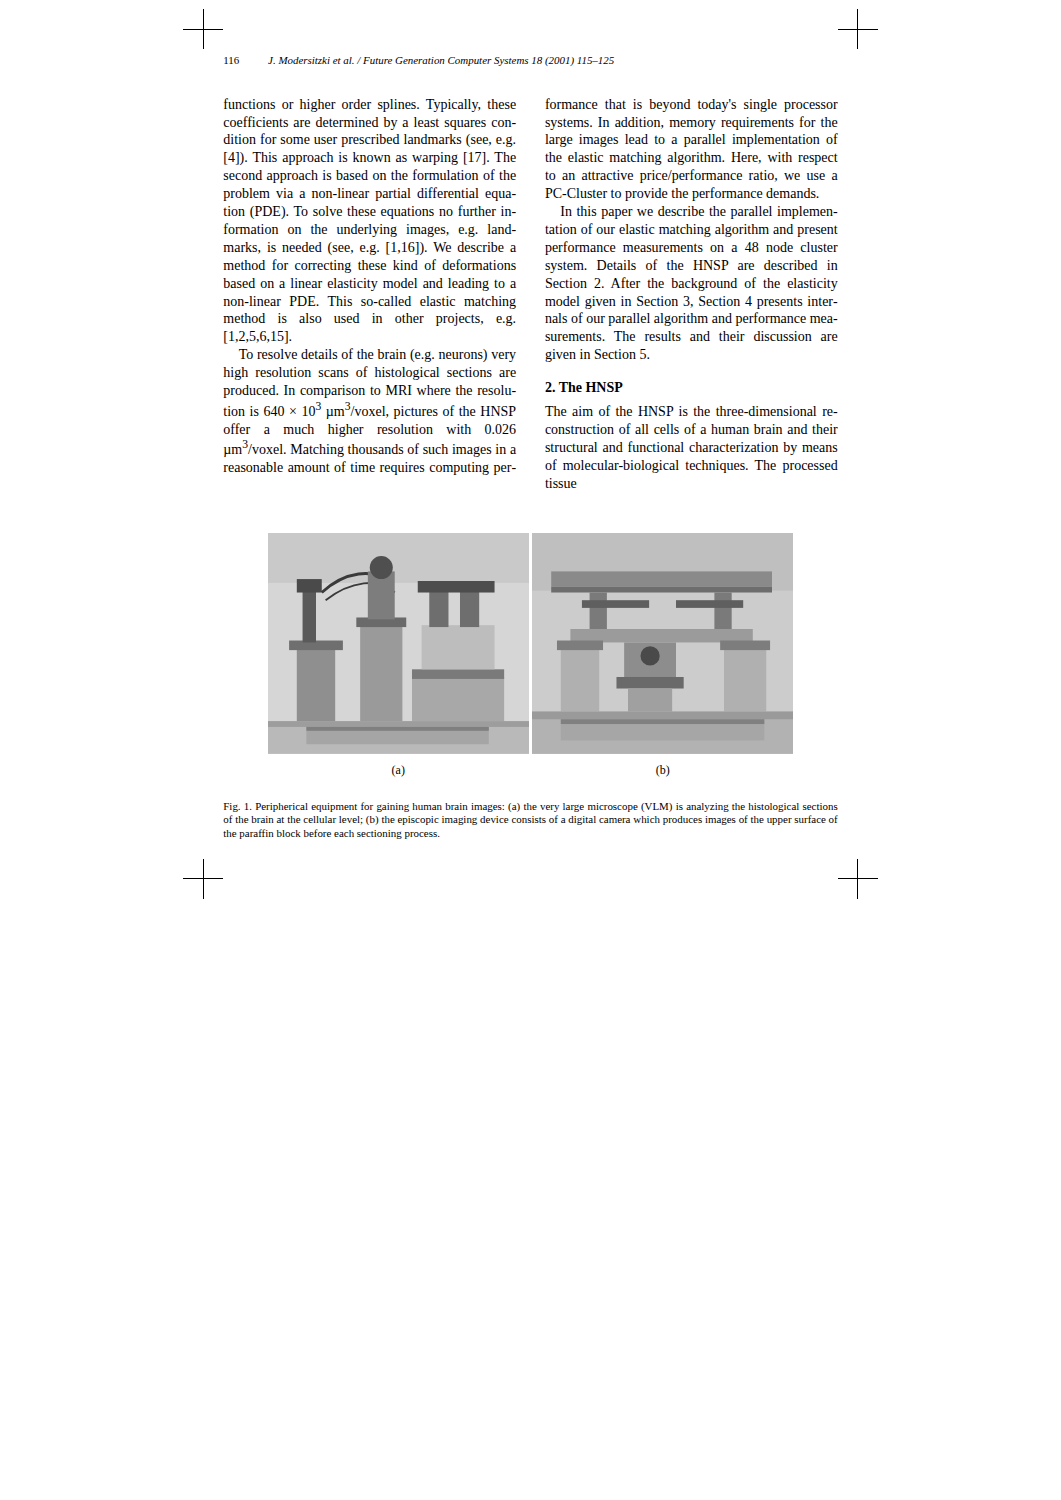116 J. Modersitzki et al. / Future Generation Computer Systems 18 (2001) 115–125
functions or higher order splines. Typically, these coefficients are determined by a least squares condition for some user prescribed landmarks (see, e.g. [4]). This approach is known as warping [17]. The second approach is based on the formulation of the problem via a non-linear partial differential equation (PDE). To solve these equations no further information on the underlying images, e.g. landmarks, is needed (see, e.g. [1,16]). We describe a method for correcting these kind of deformations based on a linear elasticity model and leading to a non-linear PDE. This so-called elastic matching method is also used in other projects, e.g. [1,2,5,6,15].
To resolve details of the brain (e.g. neurons) very high resolution scans of histological sections are produced. In comparison to MRI where the resolution is 640 × 103 µm3/voxel, pictures of the HNSP offer a much higher resolution with 0.026 µm3/voxel. Matching thousands of such images in a reasonable amount of time requires computing performance that is beyond today's single processor systems. In addition, memory requirements for the large images lead to a parallel implementation of the elastic matching algorithm. Here, with respect to an attractive price/performance ratio, we use a PC-Cluster to provide the performance demands.
In this paper we describe the parallel implementation of our elastic matching algorithm and present performance measurements on a 48 node cluster system. Details of the HNSP are described in Section 2. After the background of the elasticity model given in Section 3, Section 4 presents internals of our parallel algorithm and performance measurements. The results and their discussion are given in Section 5.
2. The HNSP
The aim of the HNSP is the three-dimensional reconstruction of all cells of a human brain and their structural and functional characterization by means of molecular-biological techniques. The processed tissue
(a) (b)
Fig. 1. Peripherical equipment for gaining human brain images: (a) the very large microscope (VLM) is analyzing the histological sections of the brain at the cellular level; (b) the episcopic imaging device consists of a digital camera which produces images of the upper surface of the paraffin block before each sectioning process.